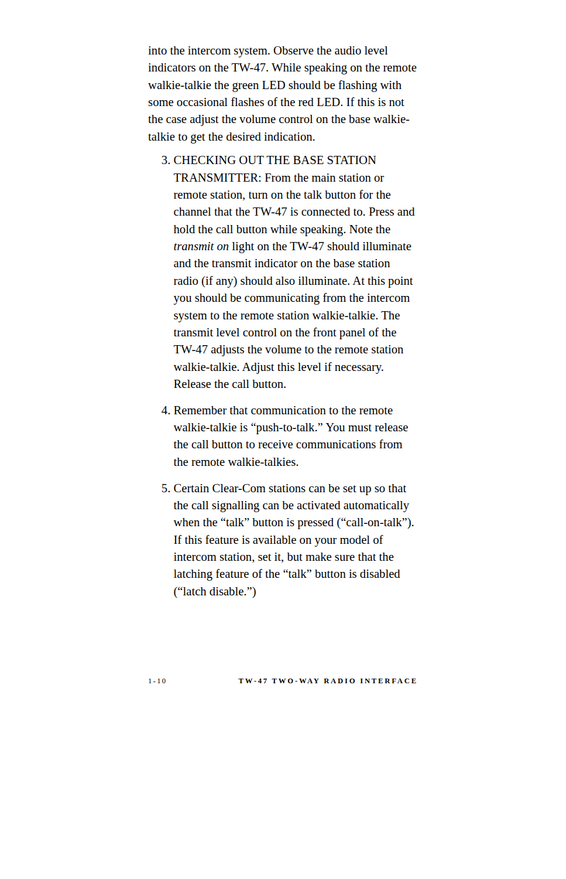into the intercom system. Observe the audio level indicators on the TW-47. While speaking on the remote walkie-talkie the green LED should be flashing with some occasional flashes of the red LED. If this is not the case adjust the volume control on the base walkie-talkie to get the desired indication.
3. CHECKING OUT THE BASE STATION TRANSMITTER: From the main station or remote station, turn on the talk button for the channel that the TW-47 is connected to. Press and hold the call button while speaking. Note the transmit on light on the TW-47 should illuminate and the transmit indicator on the base station radio (if any) should also illuminate. At this point you should be communicating from the intercom system to the remote station walkie-talkie. The transmit level control on the front panel of the TW-47 adjusts the volume to the remote station walkie-talkie. Adjust this level if necessary. Release the call button.
4. Remember that communication to the remote walkie-talkie is “push-to-talk.” You must release the call button to receive communications from the remote walkie-talkies.
5. Certain Clear-Com stations can be set up so that the call signalling can be activated automatically when the “talk” button is pressed (“call-on-talk”). If this feature is available on your model of intercom station, set it, but make sure that the latching feature of the “talk” button is disabled (“latch disable.”)
1-10 TW-47 TWO-WAY RADIO INTERFACE